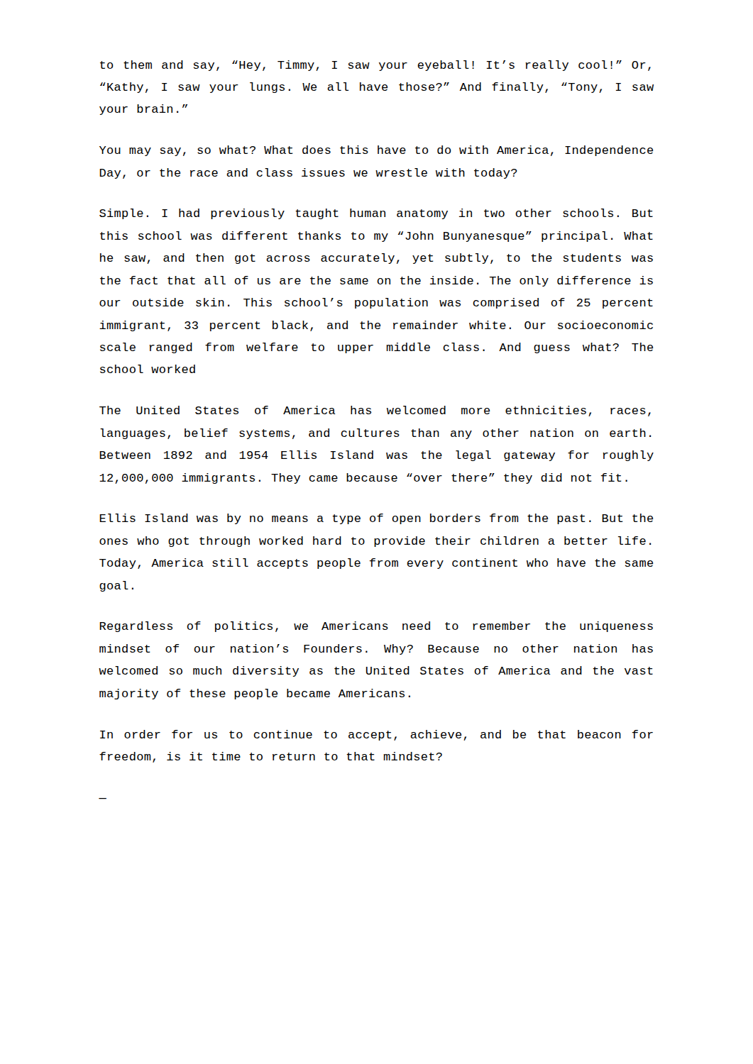to them and say, “Hey, Timmy, I saw your eyeball! It’s really cool!” Or, “Kathy, I saw your lungs. We all have those?” And finally, “Tony, I saw your brain.”
You may say, so what? What does this have to do with America, Independence Day, or the race and class issues we wrestle with today?
Simple. I had previously taught human anatomy in two other schools. But this school was different thanks to my “John Bunyanesque” principal. What he saw, and then got across accurately, yet subtly, to the students was the fact that all of us are the same on the inside. The only difference is our outside skin. This school’s population was comprised of 25 percent immigrant, 33 percent black, and the remainder white. Our socioeconomic scale ranged from welfare to upper middle class. And guess what? The school worked
The United States of America has welcomed more ethnicities, races, languages, belief systems, and cultures than any other nation on earth. Between 1892 and 1954 Ellis Island was the legal gateway for roughly 12,000,000 immigrants. They came because “over there” they did not fit.
Ellis Island was by no means a type of open borders from the past. But the ones who got through worked hard to provide their children a better life. Today, America still accepts people from every continent who have the same goal.
Regardless of politics, we Americans need to remember the uniqueness mindset of our nation’s Founders. Why? Because no other nation has welcomed so much diversity as the United States of America and the vast majority of these people became Americans.
In order for us to continue to accept, achieve, and be that beacon for freedom, is it time to return to that mindset?
—